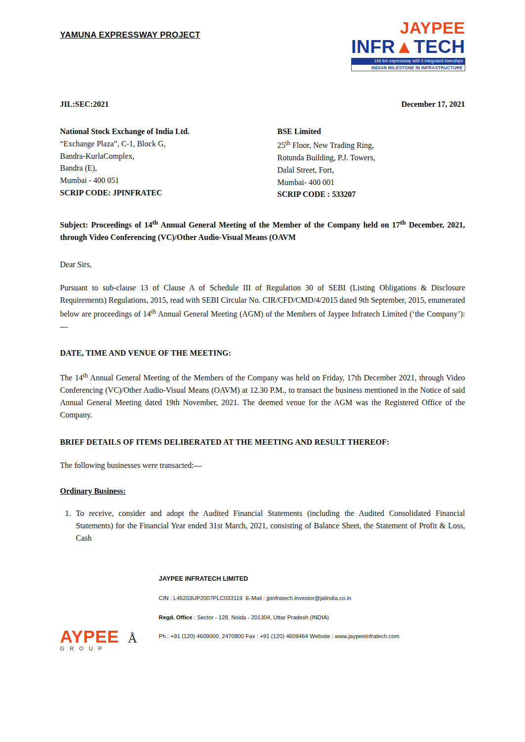YAMUNA EXPRESSWAY PROJECT
JAYPEE
INFR▲TECH
165 km expressway with 5 integrated townships
INDIAN MILESTONE IN INFRASTRUCTURE
JIL:SEC:2021 December 17, 2021
National Stock Exchange of India Ltd.
“Exchange Plaza”, C-1, Block G,
Bandra-KurlaComplex,
Bandra (E),
Mumbai - 400 051
SCRIP CODE: JPINFRATEC
BSE Limited
25th Floor, New Trading Ring,
Rotunda Building, P.J. Towers,
Dalal Street, Fort,
Mumbai- 400 001
SCRIP CODE : 533207
Subject: Proceedings of 14th Annual General Meeting of the Member of the Company held on 17th December, 2021, through Video Conferencing (VC)/Other Audio-Visual Means (OAVM
Dear Sirs,
Pursuant to sub-clause 13 of Clause A of Schedule III of Regulation 30 of SEBI (Listing Obligations & Disclosure Requirements) Regulations, 2015, read with SEBI Circular No. CIR/CFD/CMD/4/2015 dated 9th September, 2015, enumerated below are proceedings of 14th Annual General Meeting (AGM) of the Members of Jaypee Infratech Limited (‘the Company’):—
DATE, TIME AND VENUE OF THE MEETING:
The 14th Annual General Meeting of the Members of the Company was held on Friday, 17th December 2021, through Video Conferencing (VC)/Other Audio-Visual Means (OAVM) at 12.30 P.M., to transact the business mentioned in the Notice of said Annual General Meeting dated 19th November, 2021. The deemed venue for the AGM was the Registered Office of the Company.
BRIEF DETAILS OF ITEMS DELIBERATED AT THE MEETING AND RESULT THEREOF:
The following businesses were transacted:—
Ordinary Business:
To receive, consider and adopt the Audited Financial Statements (including the Audited Consolidated Financial Statements) for the Financial Year ended 31st March, 2021, consisting of Balance Sheet, the Statement of Profit & Loss, Cash
AYPEE
G R O U P
Å
JAYPEE INFRATECH LIMITED
CIN : L45203UP2007PLC033119 E-Mail : jpinfratech.investor@jalindia.co.in
Regd. Office : Sector - 128, Noida - 201304, Uttar Pradesh (INDIA)
Ph.: +91 (120) 4609000, 2470800 Fax : +91 (120) 4609464 Website : www.jaypeeinfratech.com